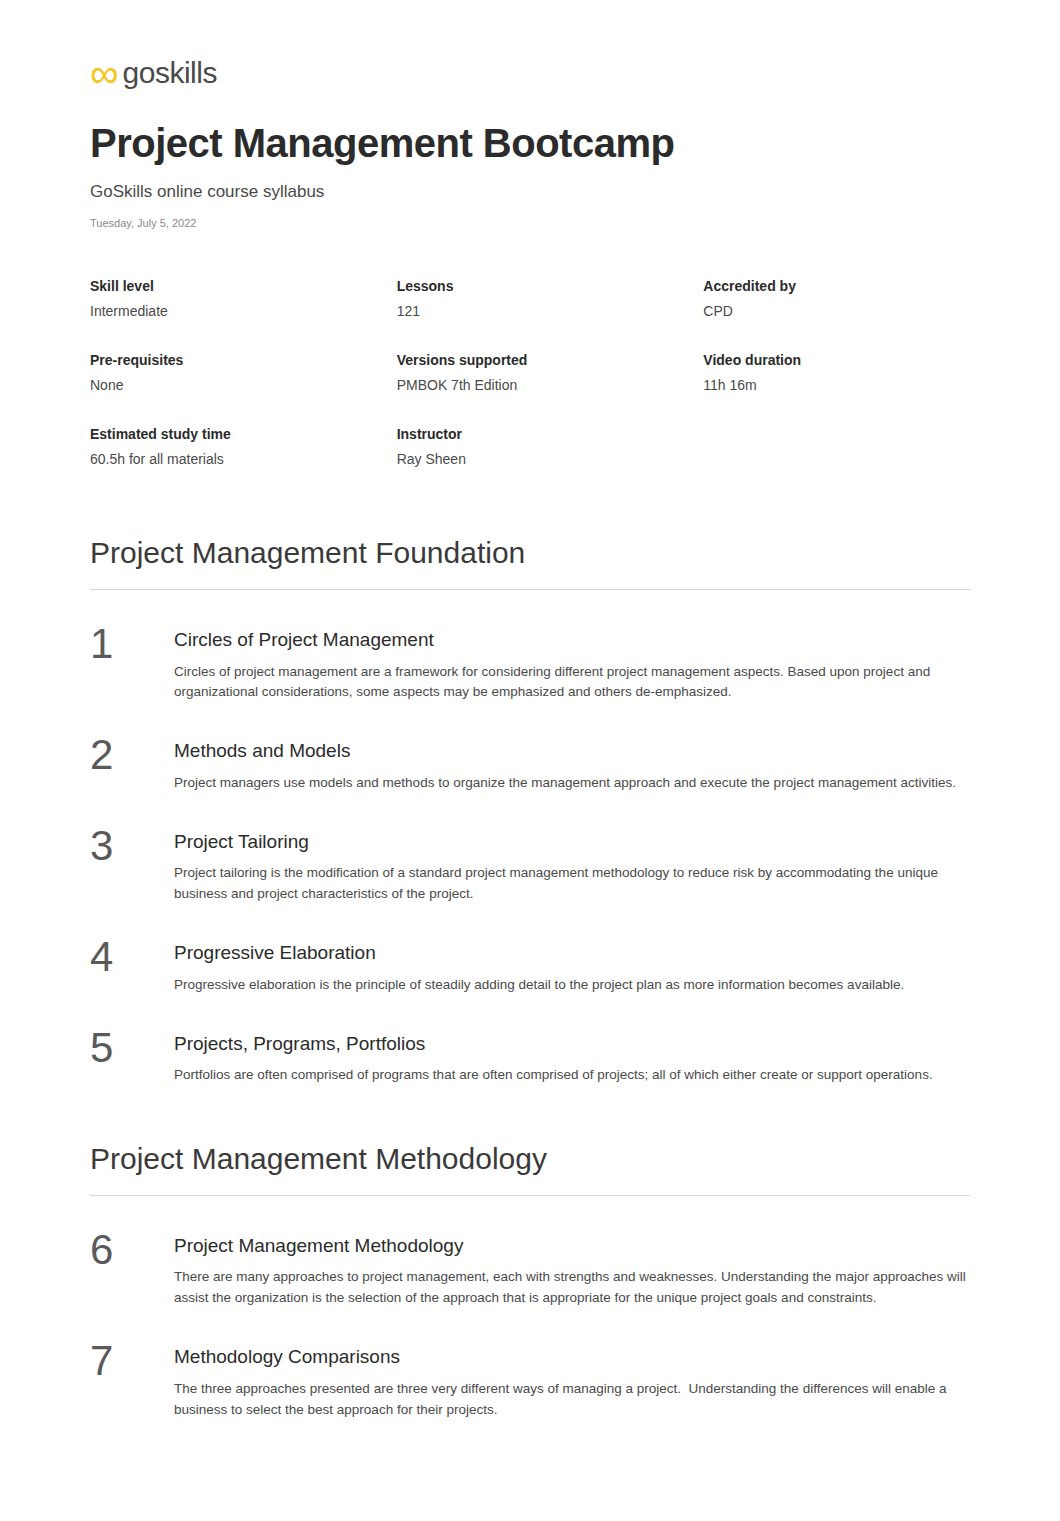∞ goskills
Project Management Bootcamp
GoSkills online course syllabus
Tuesday, July 5, 2022
Skill level
Intermediate
Lessons
121
Accredited by
CPD
Pre-requisites
None
Versions supported
PMBOK 7th Edition
Video duration
11h 16m
Estimated study time
60.5h for all materials
Instructor
Ray Sheen
Project Management Foundation
1
Circles of Project Management
Circles of project management are a framework for considering different project management aspects. Based upon project and organizational considerations, some aspects may be emphasized and others de-emphasized.
2
Methods and Models
Project managers use models and methods to organize the management approach and execute the project management activities.
3
Project Tailoring
Project tailoring is the modification of a standard project management methodology to reduce risk by accommodating the unique business and project characteristics of the project.
4
Progressive Elaboration
Progressive elaboration is the principle of steadily adding detail to the project plan as more information becomes available.
5
Projects, Programs, Portfolios
Portfolios are often comprised of programs that are often comprised of projects; all of which either create or support operations.
Project Management Methodology
6
Project Management Methodology
There are many approaches to project management, each with strengths and weaknesses. Understanding the major approaches will assist the organization is the selection of the approach that is appropriate for the unique project goals and constraints.
7
Methodology Comparisons
The three approaches presented are three very different ways of managing a project. Understanding the differences will enable a business to select the best approach for their projects.